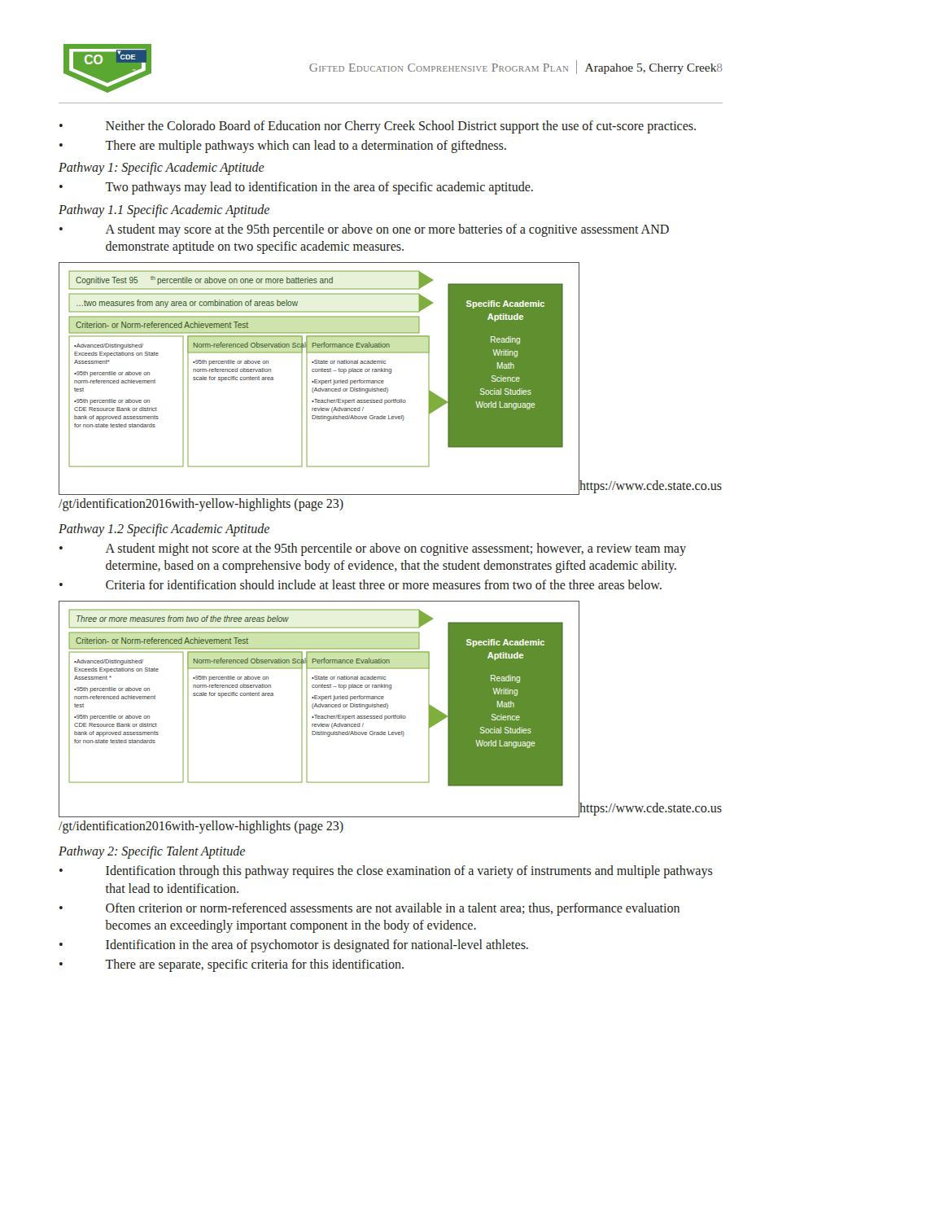CO CDE ™
Gifted Education Comprehensive Program Plan Arapahoe 5, Cherry Creek 8
Neither the Colorado Board of Education nor Cherry Creek School District support the use of cut-score practices.
There are multiple pathways which can lead to a determination of giftedness.
Pathway 1: Specific Academic Aptitude
Two pathways may lead to identification in the area of specific academic aptitude.
Pathway 1.1 Specific Academic Aptitude
A student may score at the 95th percentile or above on one or more batteries of a cognitive assessment AND demonstrate aptitude on two specific academic measures.
Cognitive Test 95 th percentile or above on one or more batteries and …two measures from any area or combination of areas below Criterion- or Norm-referenced Achievement Test •Advanced/Distinguished/ Exceeds Expectations on State Assessment* •95th percentile or above on norm-referenced achievement test •95th percentile or above on CDE Resource Bank or district bank of approved assessments for non-state tested standards Norm-referenced Observation Scale •95th percentile or above on norm-referenced observation scale for specific content area Performance Evaluation •State or national academic contest – top place or ranking •Expert juried performance (Advanced or Distinguished) •Teacher/Expert assessed portfolio review (Advanced / Distinguished/Above Grade Level) Specific Academic Aptitude Reading Writing Math Science Social Studies World Language
https://www.cde.state.co.us
/gt/identification2016with-yellow-highlights (page 23)
Pathway 1.2 Specific Academic Aptitude
A student might not score at the 95th percentile or above on cognitive assessment; however, a review team may determine, based on a comprehensive body of evidence, that the student demonstrates gifted academic ability.
Criteria for identification should include at least three or more measures from two of the three areas below.
Three or more measures from two of the three areas below Criterion- or Norm-referenced Achievement Test •Advanced/Distinguished/ Exceeds Expectations on State Assessment * •95th percentile or above on norm-referenced achievement test •95th percentile or above on CDE Resource Bank or district bank of approved assessments for non-state tested standards Norm-referenced Observation Scale •95th percentile or above on norm-referenced observation scale for specific content area Performance Evaluation •State or national academic contest – top place or ranking •Expert juried performance (Advanced or Distinguished) •Teacher/Expert assessed portfolio review (Advanced / Distinguished/Above Grade Level) Specific Academic Aptitude Reading Writing Math Science Social Studies World Language
https://www.cde.state.co.us
/gt/identification2016with-yellow-highlights (page 23)
Pathway 2: Specific Talent Aptitude
Identification through this pathway requires the close examination of a variety of instruments and multiple pathways that lead to identification.
Often criterion or norm-referenced assessments are not available in a talent area; thus, performance evaluation becomes an exceedingly important component in the body of evidence.
Identification in the area of psychomotor is designated for national-level athletes.
There are separate, specific criteria for this identification.